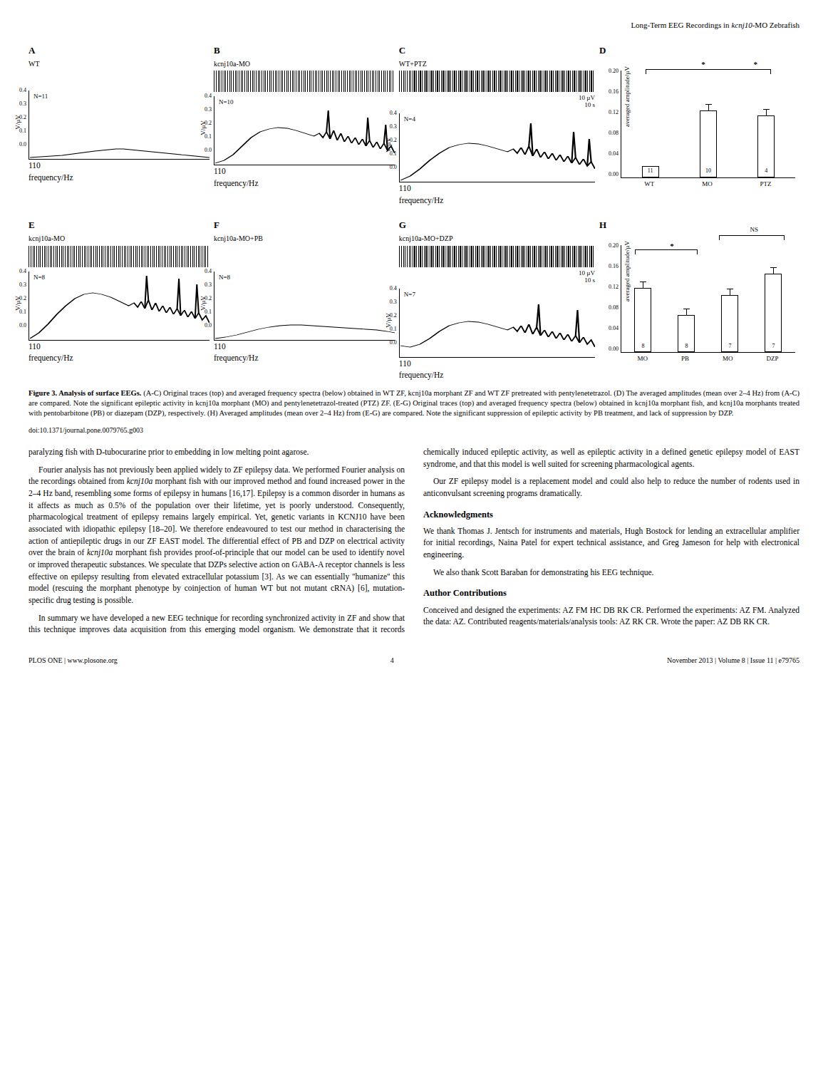Long-Term EEG Recordings in kcnj10-MO Zebrafish
| A WT N=11 V/µV 0.4 0.3 0.2 0.1 0.0 1 10 frequency/Hz | B kcnj10a-MO N=10 V/µV 0.4 0.3 0.2 0.1 0.0 1 10 frequency/Hz | C WT+PTZ 10 µV 10 s N=4 V/µV 0.4 0.3 0.2 0.1 0.0 1 10 frequency/Hz | D averaged amplitude/µV 0.20 0.16 0.12 0.08 0.04 0.00 * * 11 10 4 WT MO PTZ |
| E kcnj10a-MO N=8 V/µV 0.4 0.3 0.2 0.1 0.0 1 10 frequency/Hz | F kcnj10a-MO+PB N=8 V/µV 0.4 0.3 0.2 0.1 0.0 1 10 frequency/Hz | G kcnj10a-MO+DZP 10 µV 10 s N=7 V/µV 0.4 0.3 0.2 0.1 0.0 1 10 frequency/Hz | H averaged amplitude/µV 0.20 0.16 0.12 0.08 0.04 0.00 * NS 8 8 7 7 MO PB MO DZP |
Figure 3. Analysis of surface EEGs. (A-C) Original traces (top) and averaged frequency spectra (below) obtained in WT ZF, kcnj10a morphant ZF and WT ZF pretreated with pentylenetetrazol. (D) The averaged amplitudes (mean over 2–4 Hz) from (A-C) are compared. Note the significant epileptic activity in kcnj10a morphant (MO) and pentylenetetrazol-treated (PTZ) ZF. (E-G) Original traces (top) and averaged frequency spectra (below) obtained in kcnj10a morphant fish, and kcnj10a morphants treated with pentobarbitone (PB) or diazepam (DZP), respectively. (H) Averaged amplitudes (mean over 2–4 Hz) from (E-G) are compared. Note the significant suppression of epileptic activity by PB treatment, and lack of suppression by DZP.
doi:10.1371/journal.pone.0079765.g003
paralyzing fish with D-tubocurarine prior to embedding in low melting point agarose.
Fourier analysis has not previously been applied widely to ZF epilepsy data. We performed Fourier analysis on the recordings obtained from kcnj10a morphant fish with our improved method and found increased power in the 2–4 Hz band, resembling some forms of epilepsy in humans [16,17]. Epilepsy is a common disorder in humans as it affects as much as 0.5% of the population over their lifetime, yet is poorly understood. Consequently, pharmacological treatment of epilepsy remains largely empirical. Yet, genetic variants in KCNJ10 have been associated with idiopathic epilepsy [18–20]. We therefore endeavoured to test our method in characterising the action of antiepileptic drugs in our ZF EAST model. The differential effect of PB and DZP on electrical activity over the brain of kcnj10a morphant fish provides proof-of-principle that our model can be used to identify novel or improved therapeutic substances. We speculate that DZPs selective action on GABA-A receptor channels is less effective on epilepsy resulting from elevated extracellular potassium [3]. As we can essentially ''humanize'' this model (rescuing the morphant phenotype by coinjection of human WT but not mutant cRNA) [6], mutation-specific drug testing is possible.
In summary we have developed a new EEG technique for recording synchronized activity in ZF and show that this technique improves data acquisition from this emerging model organism. We demonstrate that it records chemically induced epileptic activity, as well as epileptic activity in a defined genetic epilepsy model of EAST syndrome, and that this model is well suited for screening pharmacological agents.
Our ZF epilepsy model is a replacement model and could also help to reduce the number of rodents used in anticonvulsant screening programs dramatically.
Acknowledgments
We thank Thomas J. Jentsch for instruments and materials, Hugh Bostock for lending an extracellular amplifier for initial recordings, Naina Patel for expert technical assistance, and Greg Jameson for help with electronical engineering.
We also thank Scott Baraban for demonstrating his EEG technique.
Author Contributions
Conceived and designed the experiments: AZ FM HC DB RK CR. Performed the experiments: AZ FM. Analyzed the data: AZ. Contributed reagents/materials/analysis tools: AZ RK CR. Wrote the paper: AZ DB RK CR.
PLOS ONE | www.plosone.org 4 November 2013 | Volume 8 | Issue 11 | e79765